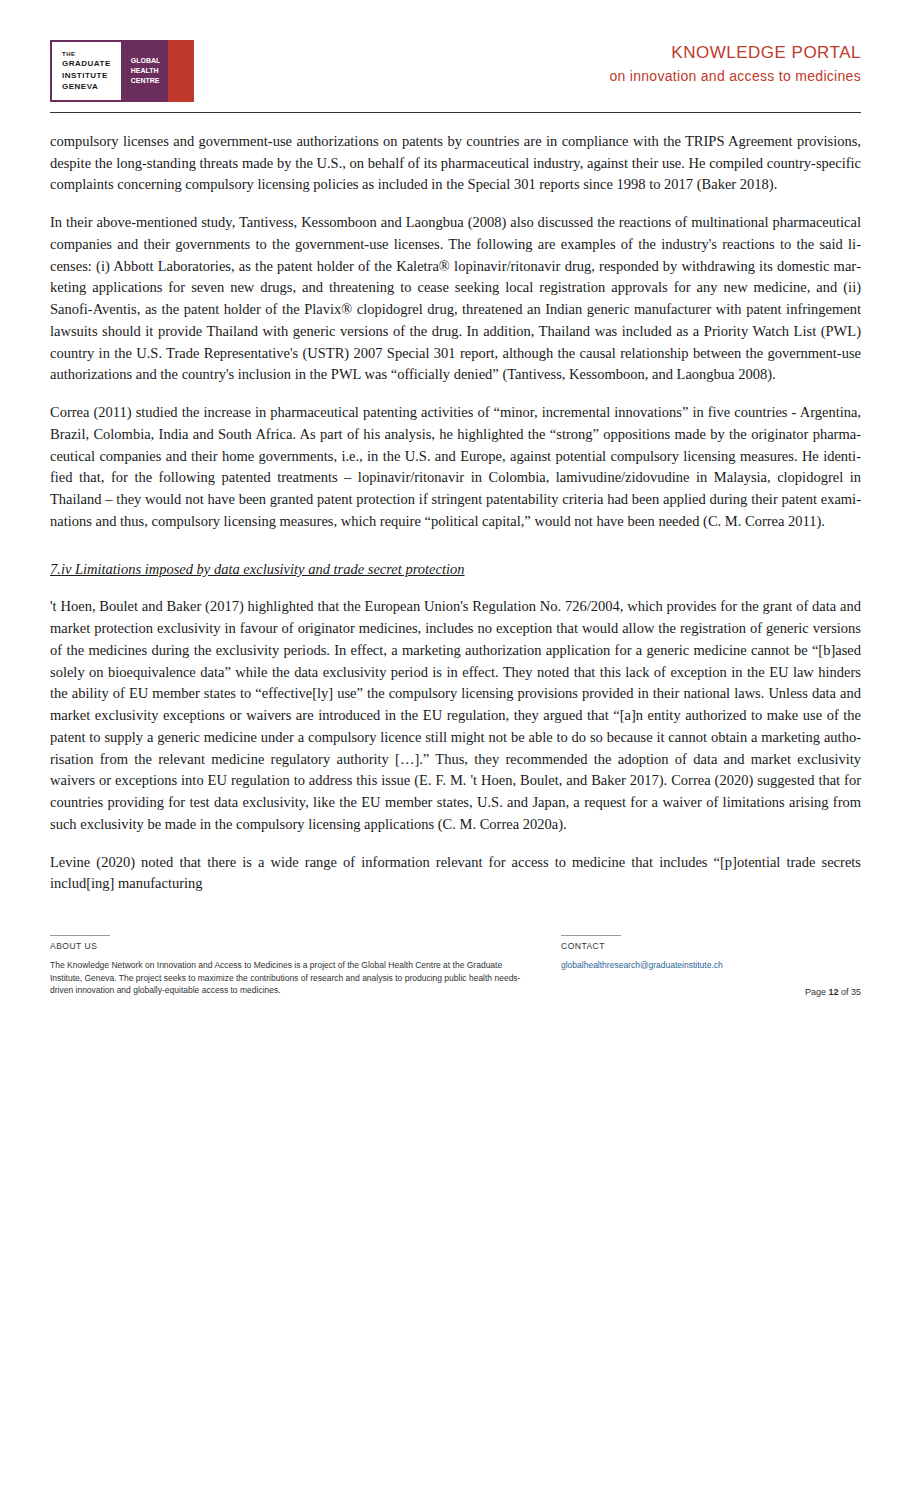The Graduate
Institute
Geneva
Global
Health
Centre
KNOWLEDGE PORTAL
on innovation and access to medicines
compulsory licenses and government-use authorizations on patents by countries are in compliance with the TRIPS Agreement provisions, despite the long-standing threats made by the U.S., on behalf of its pharmaceutical industry, against their use. He compiled country-specific complaints concerning compulsory licensing policies as included in the Special 301 reports since 1998 to 2017 (Baker 2018).
In their above-mentioned study, Tantivess, Kessomboon and Laongbua (2008) also discussed the reactions of multinational pharmaceutical companies and their governments to the government-use licenses. The following are examples of the industry's reactions to the said licenses: (i) Abbott Laboratories, as the patent holder of the Kaletra® lopinavir/ritonavir drug, responded by withdrawing its domestic marketing applications for seven new drugs, and threatening to cease seeking local registration approvals for any new medicine, and (ii) Sanofi-Aventis, as the patent holder of the Plavix® clopidogrel drug, threatened an Indian generic manufacturer with patent infringement lawsuits should it provide Thailand with generic versions of the drug. In addition, Thailand was included as a Priority Watch List (PWL) country in the U.S. Trade Representative's (USTR) 2007 Special 301 report, although the causal relationship between the government-use authorizations and the country's inclusion in the PWL was “officially denied” (Tantivess, Kessomboon, and Laongbua 2008).
Correa (2011) studied the increase in pharmaceutical patenting activities of “minor, incremental innovations” in five countries - Argentina, Brazil, Colombia, India and South Africa. As part of his analysis, he highlighted the “strong” oppositions made by the originator pharmaceutical companies and their home governments, i.e., in the U.S. and Europe, against potential compulsory licensing measures. He identified that, for the following patented treatments – lopinavir/ritonavir in Colombia, lamivudine/zidovudine in Malaysia, clopidogrel in Thailand – they would not have been granted patent protection if stringent patentability criteria had been applied during their patent examinations and thus, compulsory licensing measures, which require “political capital,” would not have been needed (C. M. Correa 2011).
7.iv Limitations imposed by data exclusivity and trade secret protection
't Hoen, Boulet and Baker (2017) highlighted that the European Union's Regulation No. 726/2004, which provides for the grant of data and market protection exclusivity in favour of originator medicines, includes no exception that would allow the registration of generic versions of the medicines during the exclusivity periods. In effect, a marketing authorization application for a generic medicine cannot be “[b]ased solely on bioequivalence data” while the data exclusivity period is in effect. They noted that this lack of exception in the EU law hinders the ability of EU member states to “effective[ly] use” the compulsory licensing provisions provided in their national laws. Unless data and market exclusivity exceptions or waivers are introduced in the EU regulation, they argued that “[a]n entity authorized to make use of the patent to supply a generic medicine under a compulsory licence still might not be able to do so because it cannot obtain a marketing authorisation from the relevant medicine regulatory authority […].” Thus, they recommended the adoption of data and market exclusivity waivers or exceptions into EU regulation to address this issue (E. F. M. 't Hoen, Boulet, and Baker 2017). Correa (2020) suggested that for countries providing for test data exclusivity, like the EU member states, U.S. and Japan, a request for a waiver of limitations arising from such exclusivity be made in the compulsory licensing applications (C. M. Correa 2020a).
Levine (2020) noted that there is a wide range of information relevant for access to medicine that includes “[p]otential trade secrets includ[ing] manufacturing
About us
The Knowledge Network on Innovation and Access to Medicines is a project of the Global Health Centre at the Graduate Institute, Geneva. The project seeks to maximize the contributions of research and analysis to producing public health needs-driven innovation and globally-equitable access to medicines.
Contact
globalhealthresearch@graduateinstitute.ch
Page 12 of 35